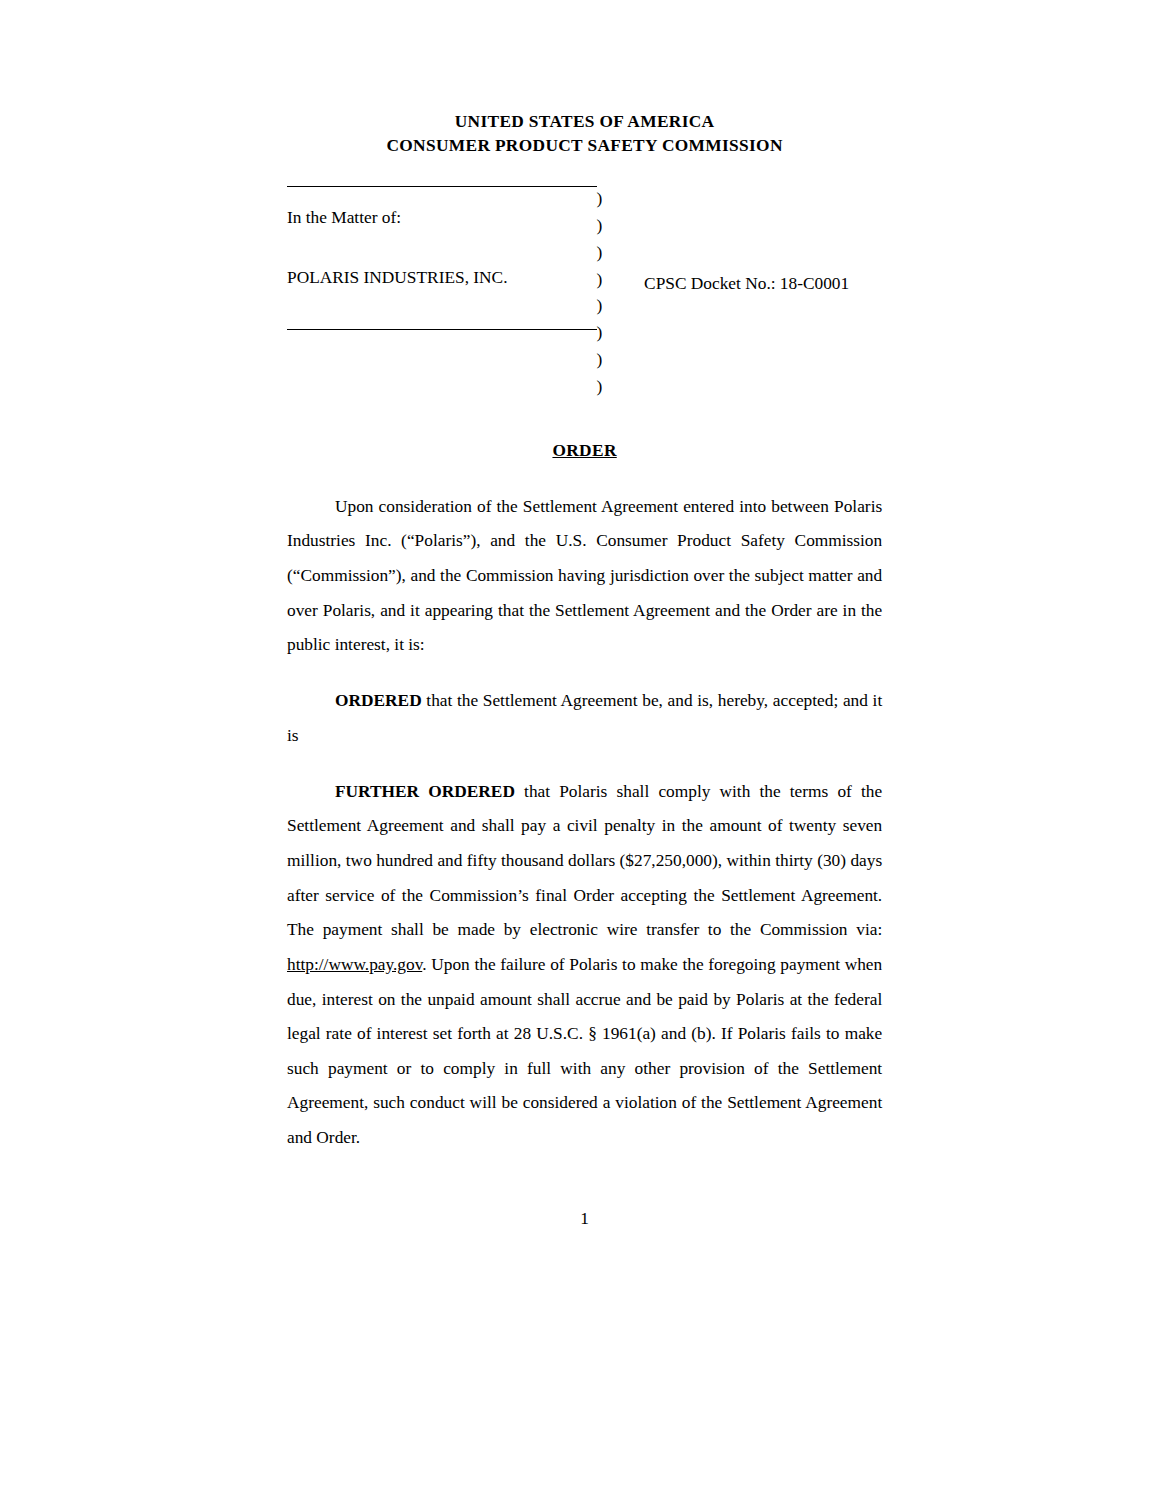UNITED STATES OF AMERICA
CONSUMER PRODUCT SAFETY COMMISSION
| In the Matter of: POLARIS INDUSTRIES, INC. | ) ) ) ) ) ) ) ) | CPSC Docket No.: 18-C0001 |
ORDER
Upon consideration of the Settlement Agreement entered into between Polaris Industries Inc. (“Polaris”), and the U.S. Consumer Product Safety Commission (“Commission”), and the Commission having jurisdiction over the subject matter and over Polaris, and it appearing that the Settlement Agreement and the Order are in the public interest, it is:
ORDERED that the Settlement Agreement be, and is, hereby, accepted; and it is
FURTHER ORDERED that Polaris shall comply with the terms of the Settlement Agreement and shall pay a civil penalty in the amount of twenty seven million, two hundred and fifty thousand dollars ($27,250,000), within thirty (30) days after service of the Commission’s final Order accepting the Settlement Agreement. The payment shall be made by electronic wire transfer to the Commission via: http://www.pay.gov. Upon the failure of Polaris to make the foregoing payment when due, interest on the unpaid amount shall accrue and be paid by Polaris at the federal legal rate of interest set forth at 28 U.S.C. § 1961(a) and (b). If Polaris fails to make such payment or to comply in full with any other provision of the Settlement Agreement, such conduct will be considered a violation of the Settlement Agreement and Order.
1